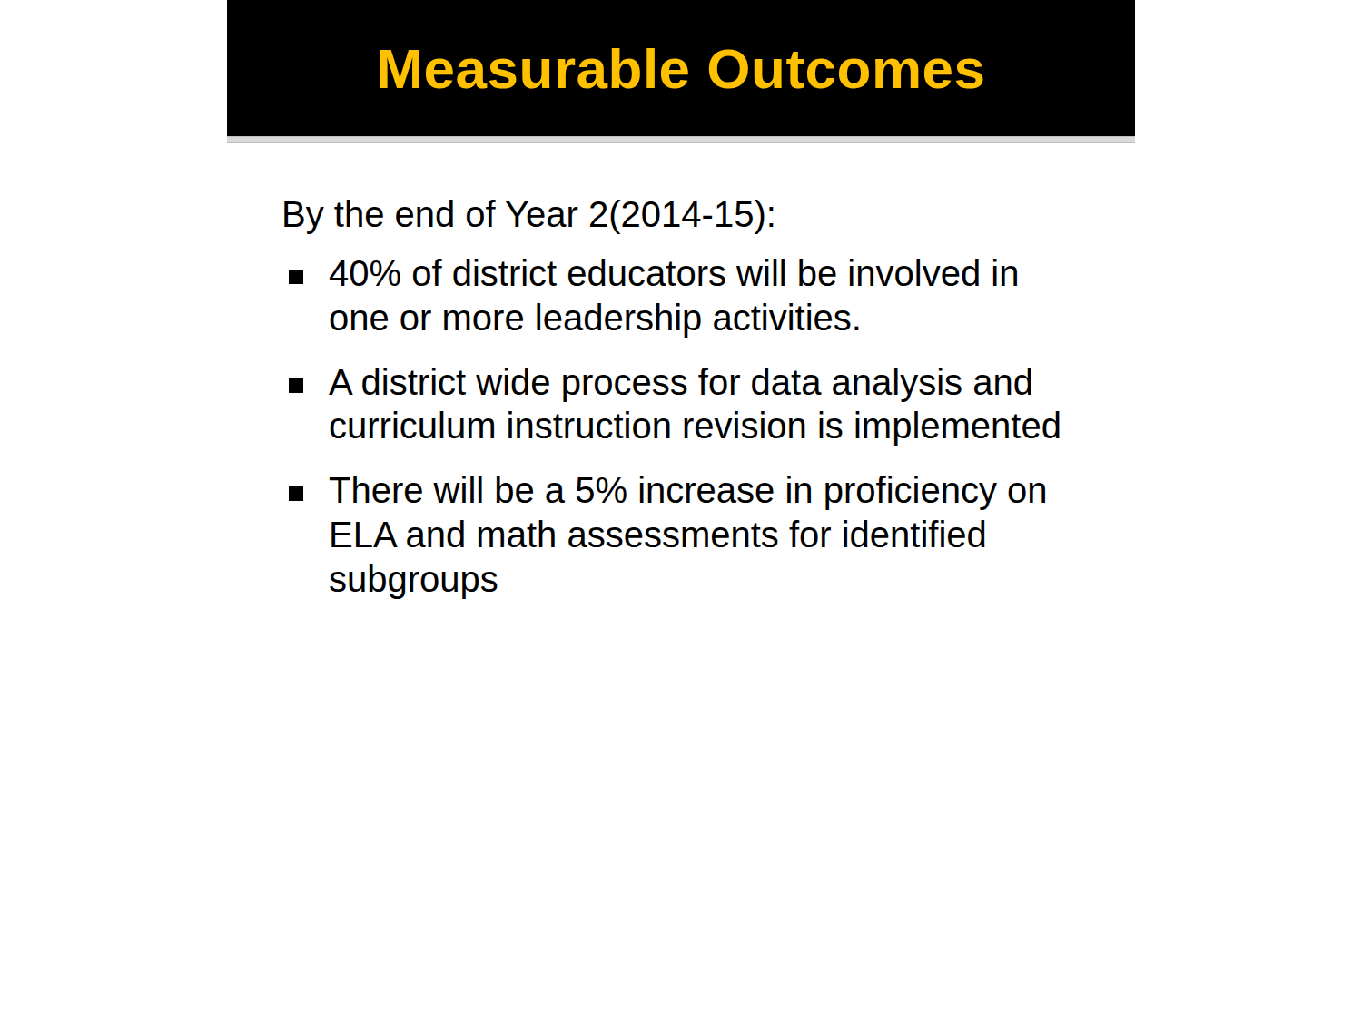Measurable Outcomes
By the end of Year 2(2014-15):
40% of district educators will be involved in one or more leadership activities.
A district wide process for data analysis and curriculum instruction revision is implemented
There will be a 5% increase in proficiency on ELA and math assessments for identified subgroups